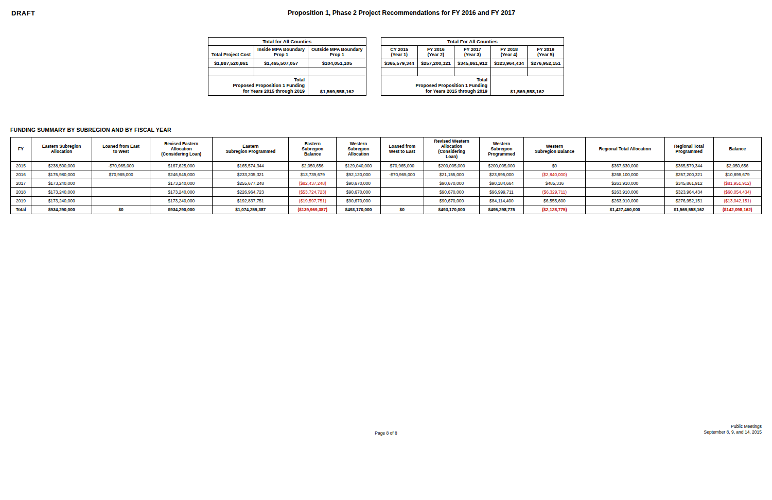DRAFT
Proposition 1, Phase 2 Project Recommendations for FY 2016 and FY 2017
| Total for All Counties |
| Total Project Cost | Inside MPA Boundary Prop 1 | Outside MPA Boundary Prop 1 |
| $1,887,520,861 | $1,465,507,057 | $104,051,105 |
| Total Proposed Proposition 1 Funding for Years 2015 through 2019 | $1,569,558,162 |
| Total For All Counties |
| CY 2015 (Year 1) | FY 2016 (Year 2) | FY 2017 (Year 3) | FY 2018 (Year 4) | FY 2019 (Year 5) |
| $365,579,344 | $257,200,321 | $345,861,912 | $323,964,434 | $276,952,151 |
| Total Proposed Proposition 1 Funding for Years 2015 through 2019 | $1,569,558,162 |
FUNDING SUMMARY BY SUBREGION AND BY FISCAL YEAR
| FY | Eastern Subregion Allocation | Loaned from East to West | Revised Eastern Allocation (Considering Loan) | Eastern Subregion Programmed | Eastern Subregion Balance | Western Subregion Allocation | Loaned from West to East | Revised Western Allocation (Considering Loan) | Western Subregion Programmed | Western Subregion Balance | Regional Total Allocation | Regional Total Programmed | Balance |
| --- | --- | --- | --- | --- | --- | --- | --- | --- | --- | --- | --- | --- | --- |
| 2015 | $238,500,000 | -$70,965,000 | $167,625,000 | $165,574,344 | $2,050,656 | $129,040,000 | $70,965,000 | $200,005,000 | $200,005,000 | $0 | $367,630,000 | $365,579,344 | $2,050,656 |
| 2016 | $175,980,000 | $70,965,000 | $246,945,000 | $233,205,321 | $13,739,679 | $92,120,000 | -$70,965,000 | $21,155,000 | $23,995,000 | ($2,840,000) | $268,100,000 | $257,200,321 | $10,899,679 |
| 2017 | $173,240,000 | | $173,240,000 | $255,677,248 | ($82,437,248) | $90,670,000 | | $90,670,000 | $90,184,664 | $485,336 | $263,910,000 | $345,861,912 | ($81,951,912) |
| 2018 | $173,240,000 | | $173,240,000 | $226,964,723 | ($53,724,723) | $90,670,000 | | $90,670,000 | $96,999,711 | ($6,329,711) | $263,910,000 | $323,964,434 | ($60,054,434) |
| 2019 | $173,240,000 | | $173,240,000 | $192,837,751 | ($19,597,751) | $90,670,000 | | $90,670,000 | $84,114,400 | $6,555,600 | $263,910,000 | $276,952,151 | ($13,042,151) |
| Total | $934,290,000 | $0 | $934,290,000 | $1,074,259,387 | ($139,969,387) | $493,170,000 | $0 | $493,170,000 | $495,298,775 | ($2,128,775) | $1,427,460,000 | $1,569,558,162 | ($142,098,162) |
Page 8 of 8
Public Meetings
September 8, 9, and 14, 2015